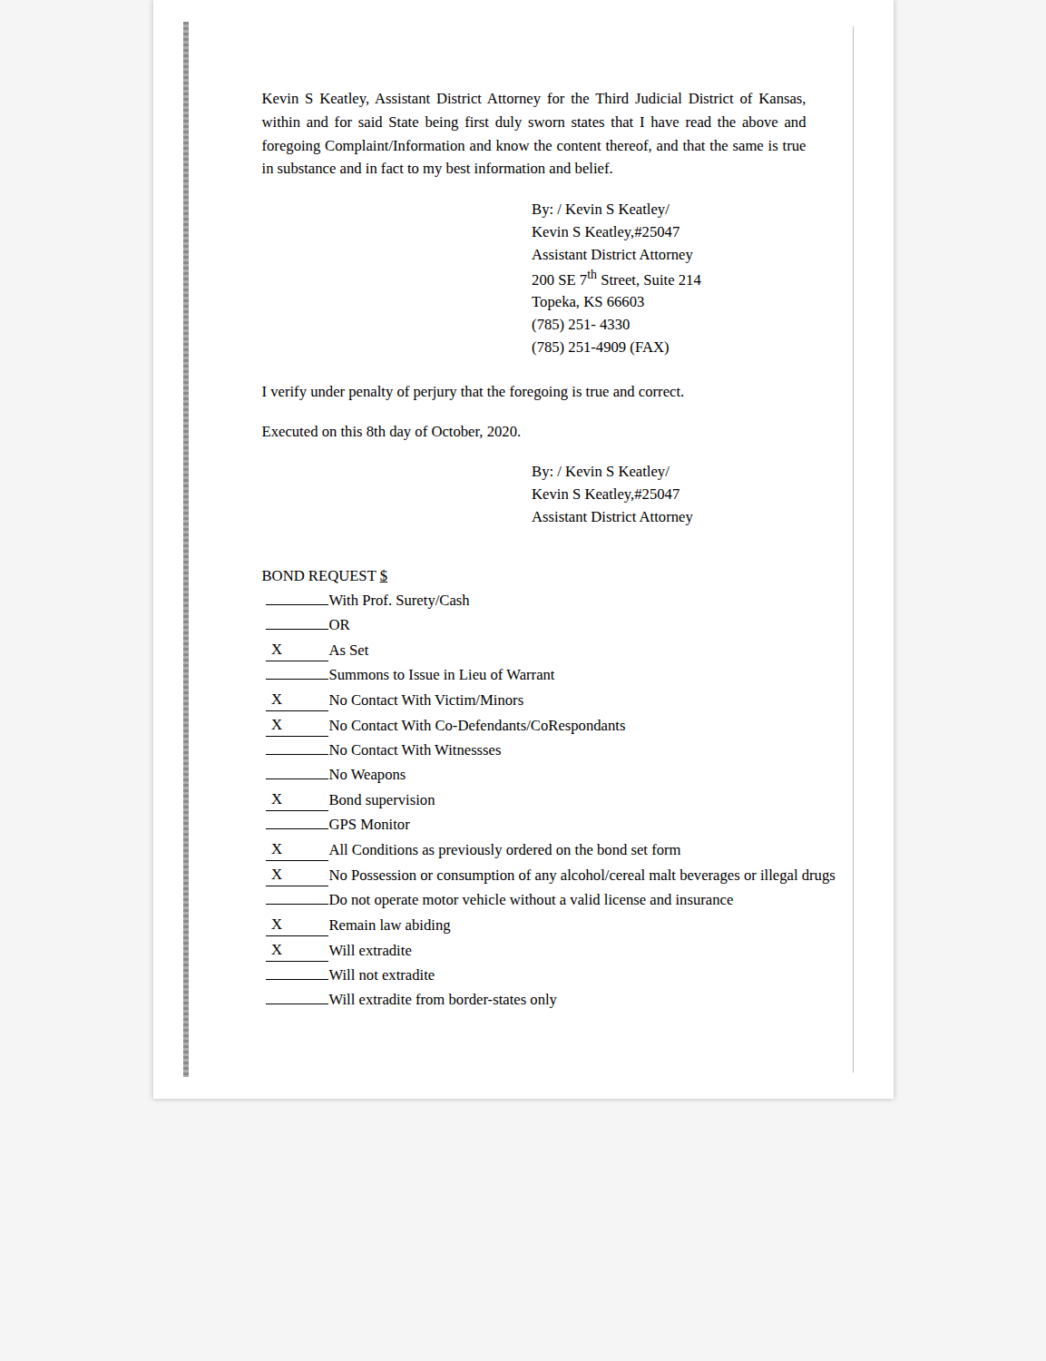Kevin S Keatley, Assistant District Attorney for the Third Judicial District of Kansas, within and for said State being first duly sworn states that I have read the above and foregoing Complaint/Information and know the content thereof, and that the same is true in substance and in fact to my best information and belief.
By: / Kevin S Keatley/
Kevin S Keatley,#25047
Assistant District Attorney
200 SE 7th Street, Suite 214
Topeka, KS 66603
(785) 251- 4330
(785) 251-4909 (FAX)
I verify under penalty of perjury that the foregoing is true and correct.
Executed on this 8th day of October, 2020.
By: / Kevin S Keatley/
Kevin S Keatley,#25047
Assistant District Attorney
BOND REQUEST $
| | With Prof. Surety/Cash |
| | OR |
| X | As Set |
| | Summons to Issue in Lieu of Warrant |
| X | No Contact With Victim/Minors |
| X | No Contact With Co-Defendants/CoRespondants |
| | No Contact With Witnessses |
| | No Weapons |
| X | Bond supervision |
| | GPS Monitor |
| X | All Conditions as previously ordered on the bond set form |
| X | No Possession or consumption of any alcohol/cereal malt beverages or illegal drugs |
| | Do not operate motor vehicle without a valid license and insurance |
| X | Remain law abiding |
| X | Will extradite |
| | Will not extradite |
| | Will extradite from border-states only |